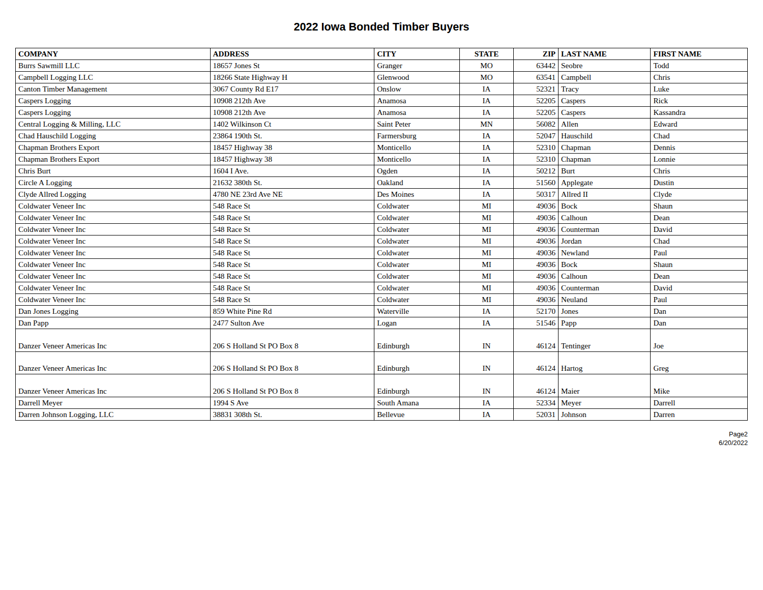2022 Iowa Bonded Timber Buyers
| COMPANY | ADDRESS | CITY | STATE | ZIP | LAST NAME | FIRST NAME |
| --- | --- | --- | --- | --- | --- | --- |
| Burrs Sawmill LLC | 18657 Jones St | Granger | MO | 63442 | Seobre | Todd |
| Campbell Logging LLC | 18266 State Highway H | Glenwood | MO | 63541 | Campbell | Chris |
| Canton Timber Management | 3067 County Rd E17 | Onslow | IA | 52321 | Tracy | Luke |
| Caspers Logging | 10908 212th Ave | Anamosa | IA | 52205 | Caspers | Rick |
| Caspers Logging | 10908 212th Ave | Anamosa | IA | 52205 | Caspers | Kassandra |
| Central Logging & Milling, LLC | 1402 Wilkinson Ct | Saint Peter | MN | 56082 | Allen | Edward |
| Chad Hauschild Logging | 23864 190th St. | Farmersburg | IA | 52047 | Hauschild | Chad |
| Chapman Brothers Export | 18457 Highway 38 | Monticello | IA | 52310 | Chapman | Dennis |
| Chapman Brothers Export | 18457 Highway 38 | Monticello | IA | 52310 | Chapman | Lonnie |
| Chris Burt | 1604 I Ave. | Ogden | IA | 50212 | Burt | Chris |
| Circle A Logging | 21632 380th St. | Oakland | IA | 51560 | Applegate | Dustin |
| Clyde Allred Logging | 4780 NE 23rd Ave NE | Des Moines | IA | 50317 | Allred II | Clyde |
| Coldwater Veneer Inc | 548 Race St | Coldwater | MI | 49036 | Bock | Shaun |
| Coldwater Veneer Inc | 548 Race St | Coldwater | MI | 49036 | Calhoun | Dean |
| Coldwater Veneer Inc | 548 Race St | Coldwater | MI | 49036 | Counterman | David |
| Coldwater Veneer Inc | 548 Race St | Coldwater | MI | 49036 | Jordan | Chad |
| Coldwater Veneer Inc | 548 Race St | Coldwater | MI | 49036 | Newland | Paul |
| Coldwater Veneer Inc | 548 Race St | Coldwater | MI | 49036 | Bock | Shaun |
| Coldwater Veneer Inc | 548 Race St | Coldwater | MI | 49036 | Calhoun | Dean |
| Coldwater Veneer Inc | 548 Race St | Coldwater | MI | 49036 | Counterman | David |
| Coldwater Veneer Inc | 548 Race St | Coldwater | MI | 49036 | Neuland | Paul |
| Dan Jones Logging | 859 White Pine Rd | Waterville | IA | 52170 | Jones | Dan |
| Dan Papp | 2477 Sulton Ave | Logan | IA | 51546 | Papp | Dan |
| Danzer Veneer Americas Inc | 206 S Holland St PO Box 8 | Edinburgh | IN | 46124 | Tentinger | Joe |
| Danzer Veneer Americas Inc | 206 S Holland St PO Box 8 | Edinburgh | IN | 46124 | Hartog | Greg |
| Danzer Veneer Americas Inc | 206 S Holland St PO Box 8 | Edinburgh | IN | 46124 | Maier | Mike |
| Darrell Meyer | 1994 S Ave | South Amana | IA | 52334 | Meyer | Darrell |
| Darren Johnson Logging, LLC | 38831 308th St. | Bellevue | IA | 52031 | Johnson | Darren |
Page2
6/20/2022